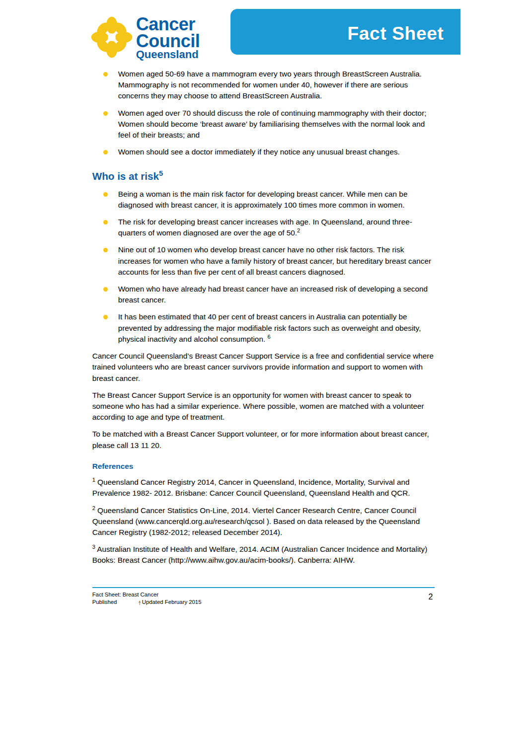Cancer
Council
Queensland
Fact Sheet
Women aged 50-69 have a mammogram every two years through BreastScreen Australia. Mammography is not recommended for women under 40, however if there are serious concerns they may choose to attend BreastScreen Australia.
Women aged over 70 should discuss the role of continuing mammography with their doctor; Women should become ‘breast aware’ by familiarising themselves with the normal look and feel of their breasts; and
Women should see a doctor immediately if they notice any unusual breast changes.
Who is at risk5
Being a woman is the main risk factor for developing breast cancer. While men can be diagnosed with breast cancer, it is approximately 100 times more common in women.
The risk for developing breast cancer increases with age. In Queensland, around three-quarters of women diagnosed are over the age of 50.2
Nine out of 10 women who develop breast cancer have no other risk factors. The risk increases for women who have a family history of breast cancer, but hereditary breast cancer accounts for less than five per cent of all breast cancers diagnosed.
Women who have already had breast cancer have an increased risk of developing a second breast cancer.
It has been estimated that 40 per cent of breast cancers in Australia can potentially be prevented by addressing the major modifiable risk factors such as overweight and obesity, physical inactivity and alcohol consumption. 6
Cancer Council Queensland’s Breast Cancer Support Service is a free and confidential service where trained volunteers who are breast cancer survivors provide information and support to women with breast cancer.
The Breast Cancer Support Service is an opportunity for women with breast cancer to speak to someone who has had a similar experience. Where possible, women are matched with a volunteer according to age and type of treatment.
To be matched with a Breast Cancer Support volunteer, or for more information about breast cancer, please call 13 11 20.
References
1 Queensland Cancer Registry 2014, Cancer in Queensland, Incidence, Mortality, Survival and Prevalence 1982- 2012. Brisbane: Cancer Council Queensland, Queensland Health and QCR.
2 Queensland Cancer Statistics On-Line, 2014. Viertel Cancer Research Centre, Cancer Council Queensland (www.cancerqld.org.au/research/qcsol ). Based on data released by the Queensland Cancer Registry (1982-2012; released December 2014).
3 Australian Institute of Health and Welfare, 2014. ACIM (Australian Cancer Incidence and Mortality) Books: Breast Cancer (http://www.aihw.gov.au/acim-books/). Canberra: AIHW.
Fact Sheet: Breast Cancer
Published ; Updated February 2015
2